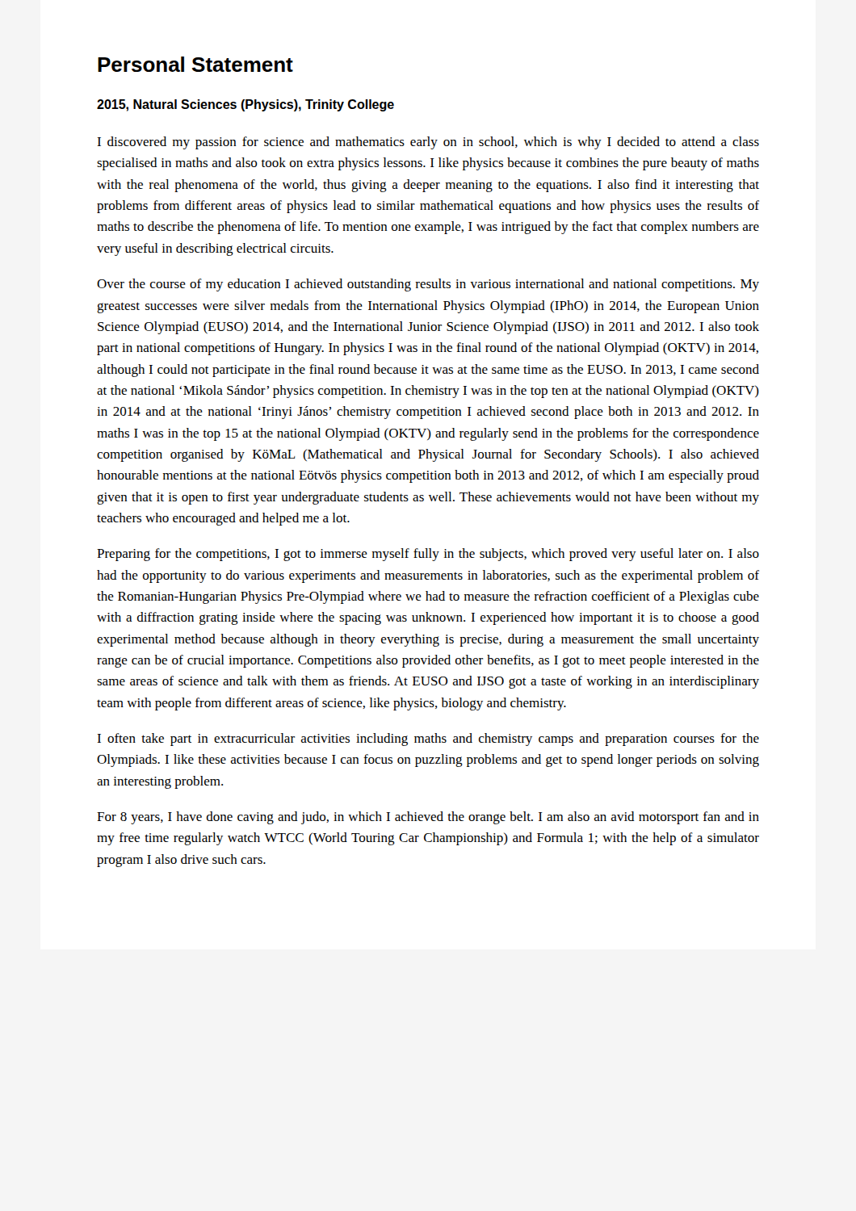Personal Statement
2015, Natural Sciences (Physics), Trinity College
I discovered my passion for science and mathematics early on in school, which is why I decided to attend a class specialised in maths and also took on extra physics lessons. I like physics because it combines the pure beauty of maths with the real phenomena of the world, thus giving a deeper meaning to the equations. I also find it interesting that problems from different areas of physics lead to similar mathematical equations and how physics uses the results of maths to describe the phenomena of life. To mention one example, I was intrigued by the fact that complex numbers are very useful in describing electrical circuits.
Over the course of my education I achieved outstanding results in various international and national competitions. My greatest successes were silver medals from the International Physics Olympiad (IPhO) in 2014, the European Union Science Olympiad (EUSO) 2014, and the International Junior Science Olympiad (IJSO) in 2011 and 2012. I also took part in national competitions of Hungary. In physics I was in the final round of the national Olympiad (OKTV) in 2014, although I could not participate in the final round because it was at the same time as the EUSO. In 2013, I came second at the national ‘Mikola Sándor’ physics competition. In chemistry I was in the top ten at the national Olympiad (OKTV) in 2014 and at the national ‘Irinyi János’ chemistry competition I achieved second place both in 2013 and 2012. In maths I was in the top 15 at the national Olympiad (OKTV) and regularly send in the problems for the correspondence competition organised by KöMaL (Mathematical and Physical Journal for Secondary Schools). I also achieved honourable mentions at the national Eötvös physics competition both in 2013 and 2012, of which I am especially proud given that it is open to first year undergraduate students as well. These achievements would not have been without my teachers who encouraged and helped me a lot.
Preparing for the competitions, I got to immerse myself fully in the subjects, which proved very useful later on. I also had the opportunity to do various experiments and measurements in laboratories, such as the experimental problem of the Romanian-Hungarian Physics Pre-Olympiad where we had to measure the refraction coefficient of a Plexiglas cube with a diffraction grating inside where the spacing was unknown. I experienced how important it is to choose a good experimental method because although in theory everything is precise, during a measurement the small uncertainty range can be of crucial importance. Competitions also provided other benefits, as I got to meet people interested in the same areas of science and talk with them as friends. At EUSO and IJSO got a taste of working in an interdisciplinary team with people from different areas of science, like physics, biology and chemistry.
I often take part in extracurricular activities including maths and chemistry camps and preparation courses for the Olympiads. I like these activities because I can focus on puzzling problems and get to spend longer periods on solving an interesting problem.
For 8 years, I have done caving and judo, in which I achieved the orange belt. I am also an avid motorsport fan and in my free time regularly watch WTCC (World Touring Car Championship) and Formula 1; with the help of a simulator program I also drive such cars.